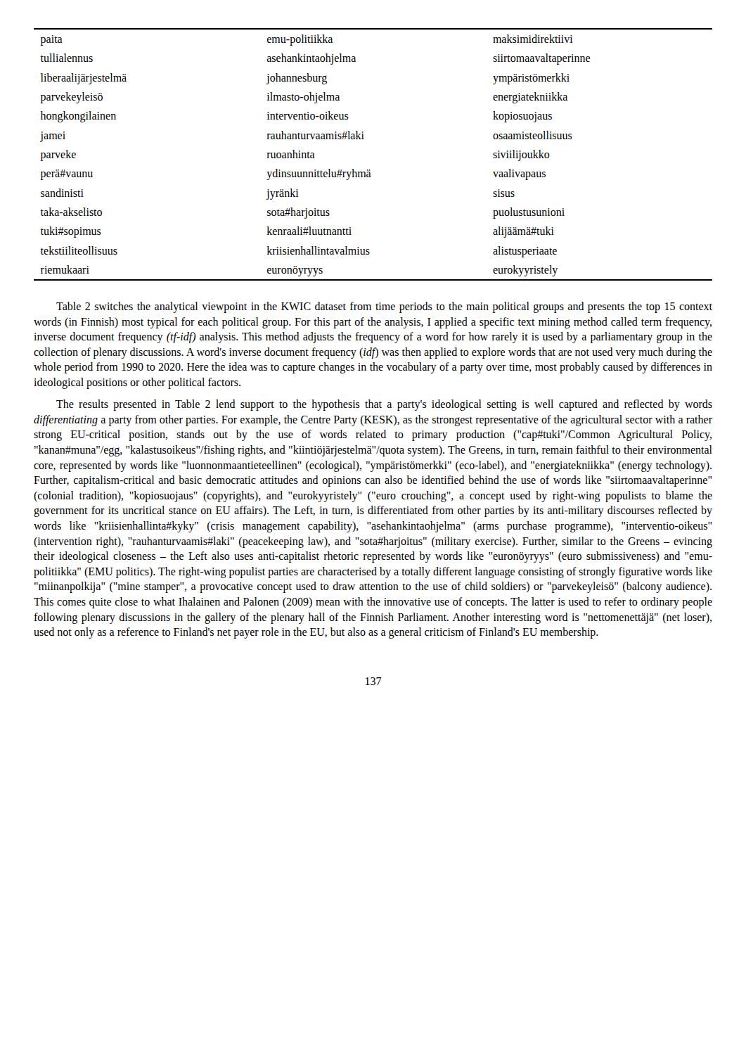| paita | emu-politiikka | maksimidirektiivi |
| tullialennus | asehankintaohjelma | siirtomaavaltaperinne |
| liberaalijärjestelmä | johannesburg | ympäristömerkki |
| parvekeyleisö | ilmasto-ohjelma | energiatekniikka |
| hongkongilainen | interventio-oikeus | kopiosuojaus |
| jamei | rauhanturvaamis#laki | osaamisteollisuus |
| parveke | ruoanhinta | siviilijoukko |
| perä#vaunu | ydinsuunnittelu#ryhmä | vaalivapaus |
| sandinisti | jyränki | sisus |
| taka-akselisto | sota#harjoitus | puolustusunioni |
| tuki#sopimus | kenraali#luutnantti | alijäämä#tuki |
| tekstiiliteollisuus | kriisienhallintavalmius | alistusperiaate |
| riemukaari | euronöyryys | eurokyyristely |
Table 2 switches the analytical viewpoint in the KWIC dataset from time periods to the main political groups and presents the top 15 context words (in Finnish) most typical for each political group. For this part of the analysis, I applied a specific text mining method called term frequency, inverse document frequency (tf-idf) analysis. This method adjusts the frequency of a word for how rarely it is used by a parliamentary group in the collection of plenary discussions. A word's inverse document frequency (idf) was then applied to explore words that are not used very much during the whole period from 1990 to 2020. Here the idea was to capture changes in the vocabulary of a party over time, most probably caused by differences in ideological positions or other political factors.
The results presented in Table 2 lend support to the hypothesis that a party's ideological setting is well captured and reflected by words differentiating a party from other parties. For example, the Centre Party (KESK), as the strongest representative of the agricultural sector with a rather strong EU-critical position, stands out by the use of words related to primary production ("cap#tuki"/Common Agricultural Policy, "kanan#muna"/egg, "kalastusoikeus"/fishing rights, and "kiintiöjärjestelmä"/quota system). The Greens, in turn, remain faithful to their environmental core, represented by words like "luonnonmaantieteellinen" (ecological), "ympäristömerkki" (eco-label), and "energiatekniikka" (energy technology). Further, capitalism-critical and basic democratic attitudes and opinions can also be identified behind the use of words like "siirtomaavaltaperinne" (colonial tradition), "kopiosuojaus" (copyrights), and "eurokyyristely" ("euro crouching", a concept used by right-wing populists to blame the government for its uncritical stance on EU affairs). The Left, in turn, is differentiated from other parties by its anti-military discourses reflected by words like "kriisienhallinta#kyky" (crisis management capability), "asehankintaohjelma" (arms purchase programme), "interventio-oikeus" (intervention right), "rauhanturvaamis#laki" (peacekeeping law), and "sota#harjoitus" (military exercise). Further, similar to the Greens – evincing their ideological closeness – the Left also uses anti-capitalist rhetoric represented by words like "euronöyryys" (euro submissiveness) and "emu-politiikka" (EMU politics). The right-wing populist parties are characterised by a totally different language consisting of strongly figurative words like "miinanpolkija" ("mine stamper", a provocative concept used to draw attention to the use of child soldiers) or "parvekeyleisö" (balcony audience). This comes quite close to what Ihalainen and Palonen (2009) mean with the innovative use of concepts. The latter is used to refer to ordinary people following plenary discussions in the gallery of the plenary hall of the Finnish Parliament. Another interesting word is "nettomenettäjä" (net loser), used not only as a reference to Finland's net payer role in the EU, but also as a general criticism of Finland's EU membership.
137